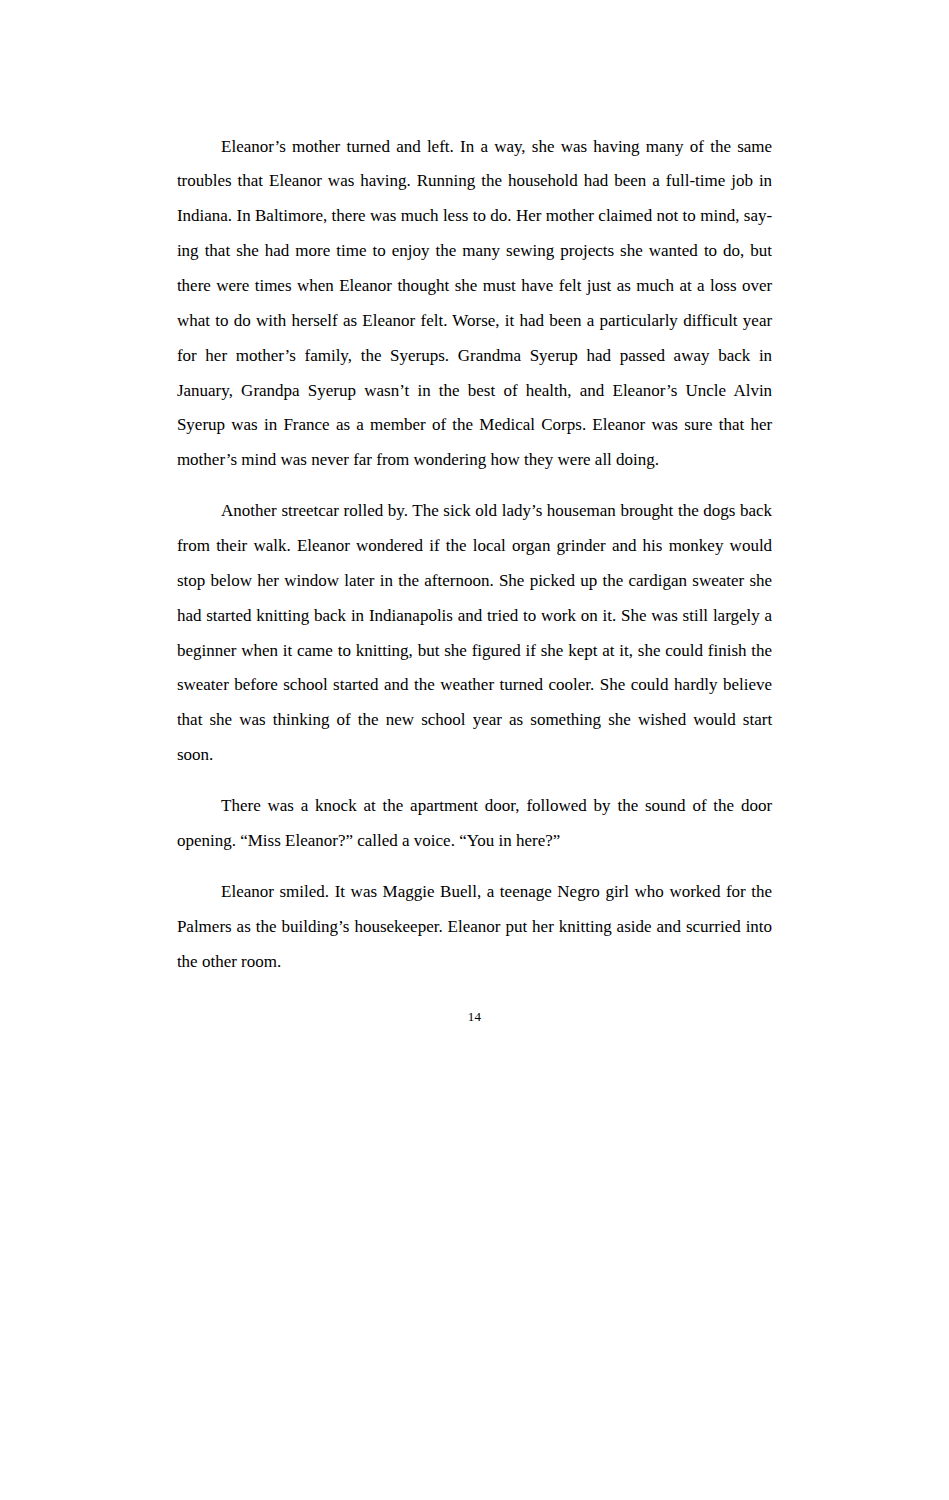Eleanor’s mother turned and left. In a way, she was having many of the same troubles that Eleanor was having. Running the household had been a full-time job in Indiana. In Baltimore, there was much less to do. Her mother claimed not to mind, saying that she had more time to enjoy the many sewing projects she wanted to do, but there were times when Eleanor thought she must have felt just as much at a loss over what to do with herself as Eleanor felt. Worse, it had been a particularly difficult year for her mother’s family, the Syerups. Grandma Syerup had passed away back in January, Grandpa Syerup wasn’t in the best of health, and Eleanor’s Uncle Alvin Syerup was in France as a member of the Medical Corps. Eleanor was sure that her mother’s mind was never far from wondering how they were all doing.
Another streetcar rolled by. The sick old lady’s houseman brought the dogs back from their walk. Eleanor wondered if the local organ grinder and his monkey would stop below her window later in the afternoon. She picked up the cardigan sweater she had started knitting back in Indianapolis and tried to work on it. She was still largely a beginner when it came to knitting, but she figured if she kept at it, she could finish the sweater before school started and the weather turned cooler. She could hardly believe that she was thinking of the new school year as something she wished would start soon.
There was a knock at the apartment door, followed by the sound of the door opening. “Miss Eleanor?” called a voice. “You in here?”
Eleanor smiled. It was Maggie Buell, a teenage Negro girl who worked for the Palmers as the building’s housekeeper. Eleanor put her knitting aside and scurried into the other room.
14